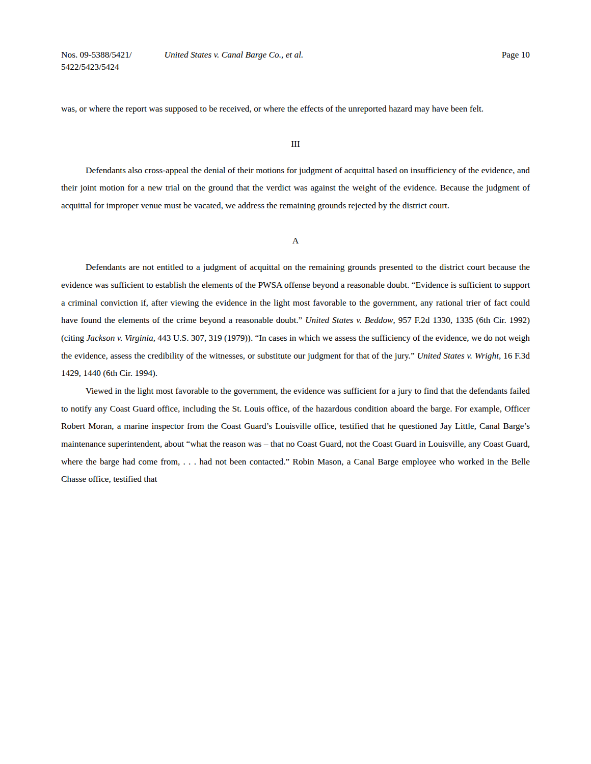Nos. 09-5388/5421/
5422/5423/5424
United States v. Canal Barge Co., et al.
Page 10
was, or where the report was supposed to be received, or where the effects of the unreported hazard may have been felt.
III
Defendants also cross-appeal the denial of their motions for judgment of acquittal based on insufficiency of the evidence, and their joint motion for a new trial on the ground that the verdict was against the weight of the evidence. Because the judgment of acquittal for improper venue must be vacated, we address the remaining grounds rejected by the district court.
A
Defendants are not entitled to a judgment of acquittal on the remaining grounds presented to the district court because the evidence was sufficient to establish the elements of the PWSA offense beyond a reasonable doubt. “Evidence is sufficient to support a criminal conviction if, after viewing the evidence in the light most favorable to the government, any rational trier of fact could have found the elements of the crime beyond a reasonable doubt.” United States v. Beddow, 957 F.2d 1330, 1335 (6th Cir. 1992) (citing Jackson v. Virginia, 443 U.S. 307, 319 (1979)). “In cases in which we assess the sufficiency of the evidence, we do not weigh the evidence, assess the credibility of the witnesses, or substitute our judgment for that of the jury.” United States v. Wright, 16 F.3d 1429, 1440 (6th Cir. 1994).
Viewed in the light most favorable to the government, the evidence was sufficient for a jury to find that the defendants failed to notify any Coast Guard office, including the St. Louis office, of the hazardous condition aboard the barge. For example, Officer Robert Moran, a marine inspector from the Coast Guard’s Louisville office, testified that he questioned Jay Little, Canal Barge’s maintenance superintendent, about “what the reason was – that no Coast Guard, not the Coast Guard in Louisville, any Coast Guard, where the barge had come from, . . . had not been contacted.” Robin Mason, a Canal Barge employee who worked in the Belle Chasse office, testified that